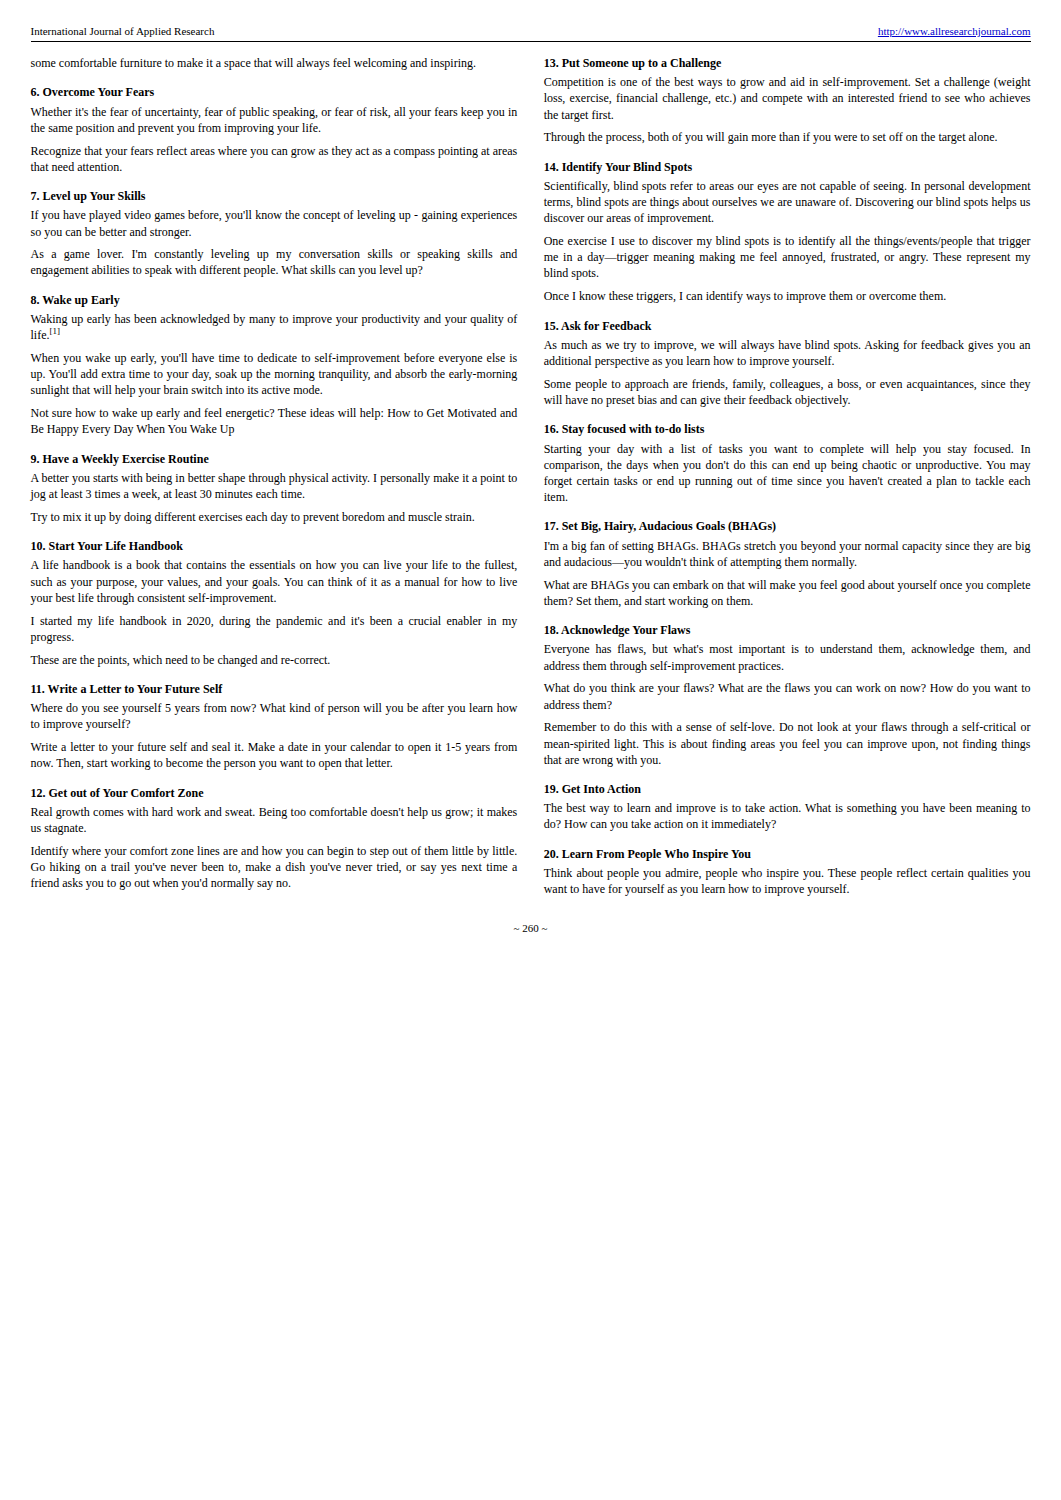International Journal of Applied Research http://www.allresearchjournal.com
some comfortable furniture to make it a space that will always feel welcoming and inspiring.
6. Overcome Your Fears
Whether it's the fear of uncertainty, fear of public speaking, or fear of risk, all your fears keep you in the same position and prevent you from improving your life.
Recognize that your fears reflect areas where you can grow as they act as a compass pointing at areas that need attention.
7. Level up Your Skills
If you have played video games before, you'll know the concept of leveling up - gaining experiences so you can be better and stronger.
As a game lover. I'm constantly leveling up my conversation skills or speaking skills and engagement abilities to speak with different people. What skills can you level up?
8. Wake up Early
Waking up early has been acknowledged by many to improve your productivity and your quality of life.[1]
When you wake up early, you'll have time to dedicate to self-improvement before everyone else is up. You'll add extra time to your day, soak up the morning tranquility, and absorb the early-morning sunlight that will help your brain switch into its active mode.
Not sure how to wake up early and feel energetic? These ideas will help: How to Get Motivated and Be Happy Every Day When You Wake Up
9. Have a Weekly Exercise Routine
A better you starts with being in better shape through physical activity. I personally make it a point to jog at least 3 times a week, at least 30 minutes each time.
Try to mix it up by doing different exercises each day to prevent boredom and muscle strain.
10. Start Your Life Handbook
A life handbook is a book that contains the essentials on how you can live your life to the fullest, such as your purpose, your values, and your goals. You can think of it as a manual for how to live your best life through consistent self-improvement.
I started my life handbook in 2020, during the pandemic and it's been a crucial enabler in my progress.
These are the points, which need to be changed and re-correct.
11. Write a Letter to Your Future Self
Where do you see yourself 5 years from now? What kind of person will you be after you learn how to improve yourself?
Write a letter to your future self and seal it. Make a date in your calendar to open it 1-5 years from now. Then, start working to become the person you want to open that letter.
12. Get out of Your Comfort Zone
Real growth comes with hard work and sweat. Being too comfortable doesn't help us grow; it makes us stagnate.
Identify where your comfort zone lines are and how you can begin to step out of them little by little. Go hiking on a trail you've never been to, make a dish you've never tried, or say yes next time a friend asks you to go out when you'd normally say no.
13. Put Someone up to a Challenge
Competition is one of the best ways to grow and aid in self-improvement. Set a challenge (weight loss, exercise, financial challenge, etc.) and compete with an interested friend to see who achieves the target first.
Through the process, both of you will gain more than if you were to set off on the target alone.
14. Identify Your Blind Spots
Scientifically, blind spots refer to areas our eyes are not capable of seeing. In personal development terms, blind spots are things about ourselves we are unaware of. Discovering our blind spots helps us discover our areas of improvement.
One exercise I use to discover my blind spots is to identify all the things/events/people that trigger me in a day—trigger meaning making me feel annoyed, frustrated, or angry. These represent my blind spots.
Once I know these triggers, I can identify ways to improve them or overcome them.
15. Ask for Feedback
As much as we try to improve, we will always have blind spots. Asking for feedback gives you an additional perspective as you learn how to improve yourself.
Some people to approach are friends, family, colleagues, a boss, or even acquaintances, since they will have no preset bias and can give their feedback objectively.
16. Stay focused with to-do lists
Starting your day with a list of tasks you want to complete will help you stay focused. In comparison, the days when you don't do this can end up being chaotic or unproductive. You may forget certain tasks or end up running out of time since you haven't created a plan to tackle each item.
17. Set Big, Hairy, Audacious Goals (BHAGs)
I'm a big fan of setting BHAGs. BHAGs stretch you beyond your normal capacity since they are big and audacious—you wouldn't think of attempting them normally.
What are BHAGs you can embark on that will make you feel good about yourself once you complete them? Set them, and start working on them.
18. Acknowledge Your Flaws
Everyone has flaws, but what's most important is to understand them, acknowledge them, and address them through self-improvement practices.
What do you think are your flaws? What are the flaws you can work on now? How do you want to address them?
Remember to do this with a sense of self-love. Do not look at your flaws through a self-critical or mean-spirited light. This is about finding areas you feel you can improve upon, not finding things that are wrong with you.
19. Get Into Action
The best way to learn and improve is to take action. What is something you have been meaning to do? How can you take action on it immediately?
20. Learn From People Who Inspire You
Think about people you admire, people who inspire you. These people reflect certain qualities you want to have for yourself as you learn how to improve yourself.
~ 260 ~